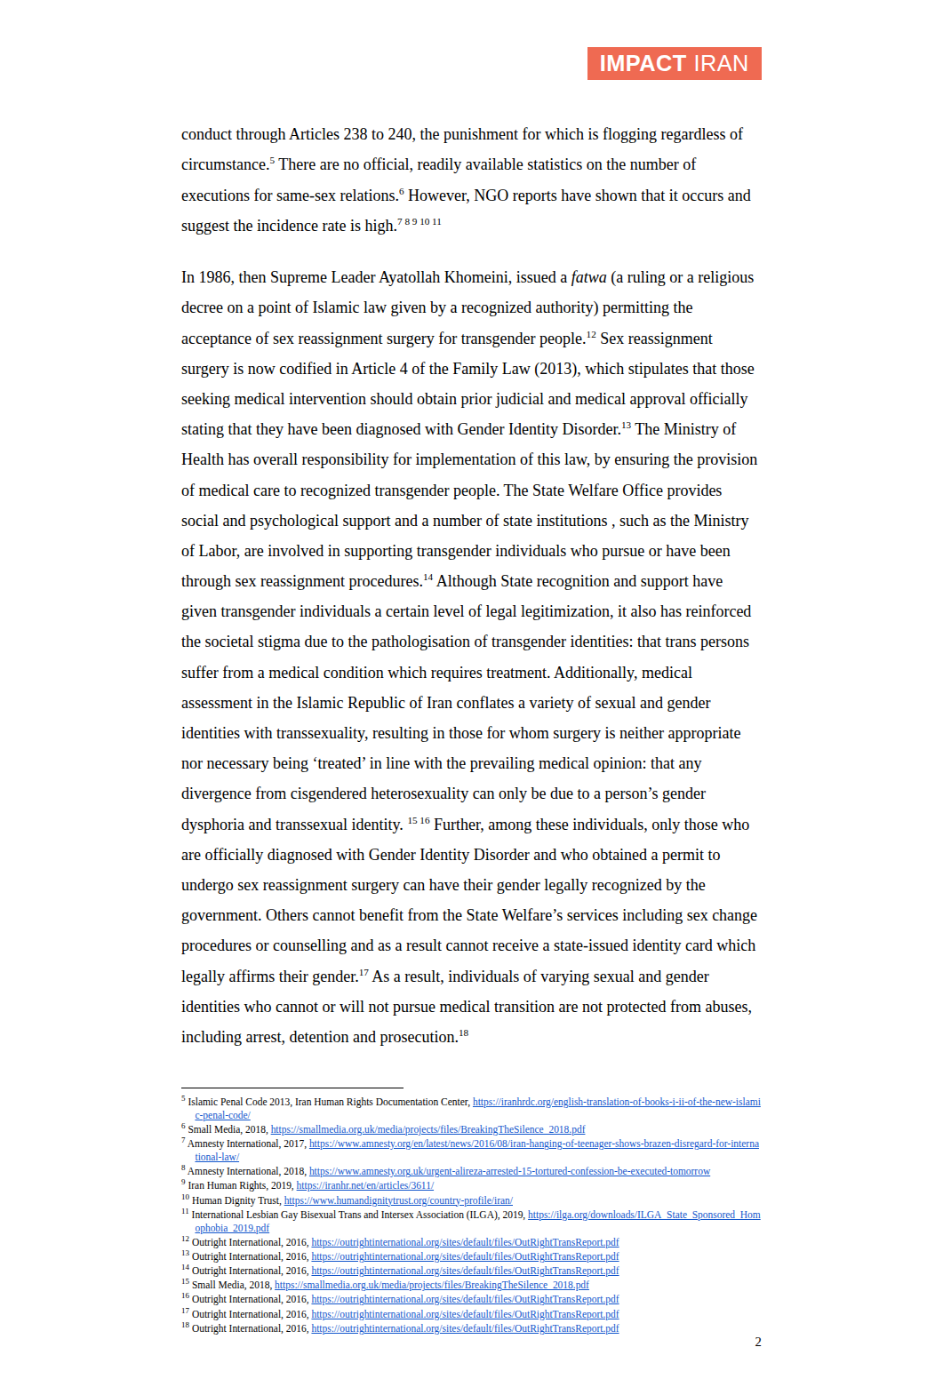IMPACT IRAN
conduct through Articles 238 to 240, the punishment for which is flogging regardless of circumstance.5 There are no official, readily available statistics on the number of executions for same-sex relations.6 However, NGO reports have shown that it occurs and suggest the incidence rate is high.7 8 9 10 11
In 1986, then Supreme Leader Ayatollah Khomeini, issued a fatwa (a ruling or a religious decree on a point of Islamic law given by a recognized authority) permitting the acceptance of sex reassignment surgery for transgender people.12 Sex reassignment surgery is now codified in Article 4 of the Family Law (2013), which stipulates that those seeking medical intervention should obtain prior judicial and medical approval officially stating that they have been diagnosed with Gender Identity Disorder.13 The Ministry of Health has overall responsibility for implementation of this law, by ensuring the provision of medical care to recognized transgender people. The State Welfare Office provides social and psychological support and a number of state institutions , such as the Ministry of Labor, are involved in supporting transgender individuals who pursue or have been through sex reassignment procedures.14 Although State recognition and support have given transgender individuals a certain level of legal legitimization, it also has reinforced the societal stigma due to the pathologisation of transgender identities: that trans persons suffer from a medical condition which requires treatment. Additionally, medical assessment in the Islamic Republic of Iran conflates a variety of sexual and gender identities with transsexuality, resulting in those for whom surgery is neither appropriate nor necessary being ‘treated’ in line with the prevailing medical opinion: that any divergence from cisgendered heterosexuality can only be due to a person’s gender dysphoria and transsexual identity. 15 16 Further, among these individuals, only those who are officially diagnosed with Gender Identity Disorder and who obtained a permit to undergo sex reassignment surgery can have their gender legally recognized by the government. Others cannot benefit from the State Welfare’s services including sex change procedures or counselling and as a result cannot receive a state-issued identity card which legally affirms their gender.17 As a result, individuals of varying sexual and gender identities who cannot or will not pursue medical transition are not protected from abuses, including arrest, detention and prosecution.18
5 Islamic Penal Code 2013, Iran Human Rights Documentation Center, https://iranhrdc.org/english-translation-of-books-i-ii-of-the-new-islamic-penal-code/
6 Small Media, 2018, https://smallmedia.org.uk/media/projects/files/BreakingTheSilence_2018.pdf
7 Amnesty International, 2017, https://www.amnesty.org/en/latest/news/2016/08/iran-hanging-of-teenager-shows-brazen-disregard-for-international-law/
8 Amnesty International, 2018, https://www.amnesty.org.uk/urgent-alireza-arrested-15-tortured-confession-be-executed-tomorrow
9 Iran Human Rights, 2019, https://iranhr.net/en/articles/3611/
10 Human Dignity Trust, https://www.humandignitytrust.org/country-profile/iran/
11 International Lesbian Gay Bisexual Trans and Intersex Association (ILGA), 2019, https://ilga.org/downloads/ILGA_State_Sponsored_Homophobia_2019.pdf
12 Outright International, 2016, https://outrightinternational.org/sites/default/files/OutRightTransReport.pdf
13 Outright International, 2016, https://outrightinternational.org/sites/default/files/OutRightTransReport.pdf
14 Outright International, 2016, https://outrightinternational.org/sites/default/files/OutRightTransReport.pdf
15 Small Media, 2018, https://smallmedia.org.uk/media/projects/files/BreakingTheSilence_2018.pdf
16 Outright International, 2016, https://outrightinternational.org/sites/default/files/OutRightTransReport.pdf
17 Outright International, 2016, https://outrightinternational.org/sites/default/files/OutRightTransReport.pdf
18 Outright International, 2016, https://outrightinternational.org/sites/default/files/OutRightTransReport.pdf
2